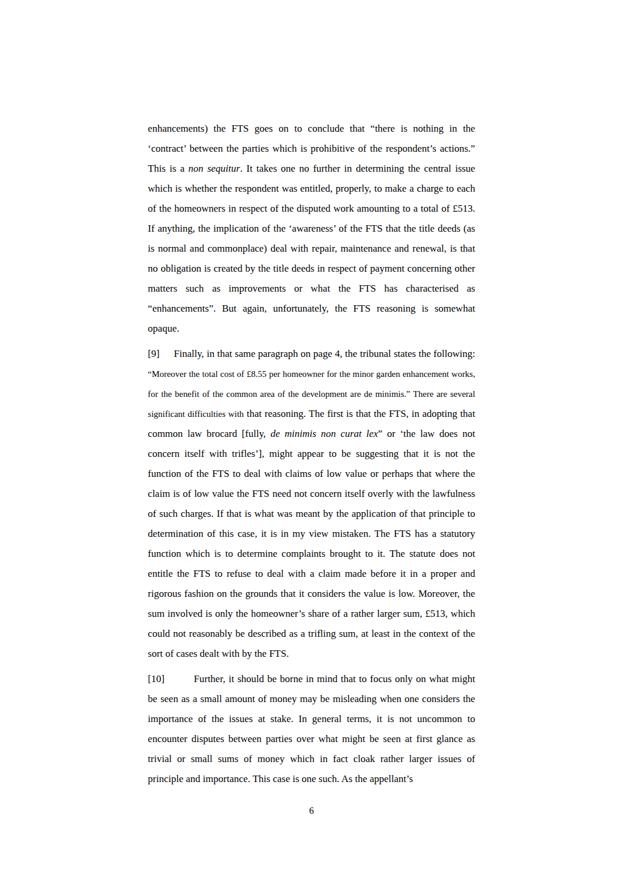enhancements) the FTS goes on to conclude that “there is nothing in the ‘contract’ between the parties which is prohibitive of the respondent’s actions.” This is a non sequitur. It takes one no further in determining the central issue which is whether the respondent was entitled, properly, to make a charge to each of the homeowners in respect of the disputed work amounting to a total of £513. If anything, the implication of the ‘awareness’ of the FTS that the title deeds (as is normal and commonplace) deal with repair, maintenance and renewal, is that no obligation is created by the title deeds in respect of payment concerning other matters such as improvements or what the FTS has characterised as “enhancements”. But again, unfortunately, the FTS reasoning is somewhat opaque.
[9] Finally, in that same paragraph on page 4, the tribunal states the following: “Moreover the total cost of £8.55 per homeowner for the minor garden enhancement works, for the benefit of the common area of the development are de minimis.” There are several significant difficulties with that reasoning. The first is that the FTS, in adopting that common law brocard [fully, de minimis non curat lex” or ‘the law does not concern itself with trifles’], might appear to be suggesting that it is not the function of the FTS to deal with claims of low value or perhaps that where the claim is of low value the FTS need not concern itself overly with the lawfulness of such charges. If that is what was meant by the application of that principle to determination of this case, it is in my view mistaken. The FTS has a statutory function which is to determine complaints brought to it. The statute does not entitle the FTS to refuse to deal with a claim made before it in a proper and rigorous fashion on the grounds that it considers the value is low. Moreover, the sum involved is only the homeowner’s share of a rather larger sum, £513, which could not reasonably be described as a trifling sum, at least in the context of the sort of cases dealt with by the FTS.
[10] Further, it should be borne in mind that to focus only on what might be seen as a small amount of money may be misleading when one considers the importance of the issues at stake. In general terms, it is not uncommon to encounter disputes between parties over what might be seen at first glance as trivial or small sums of money which in fact cloak rather larger issues of principle and importance. This case is one such. As the appellant’s
6